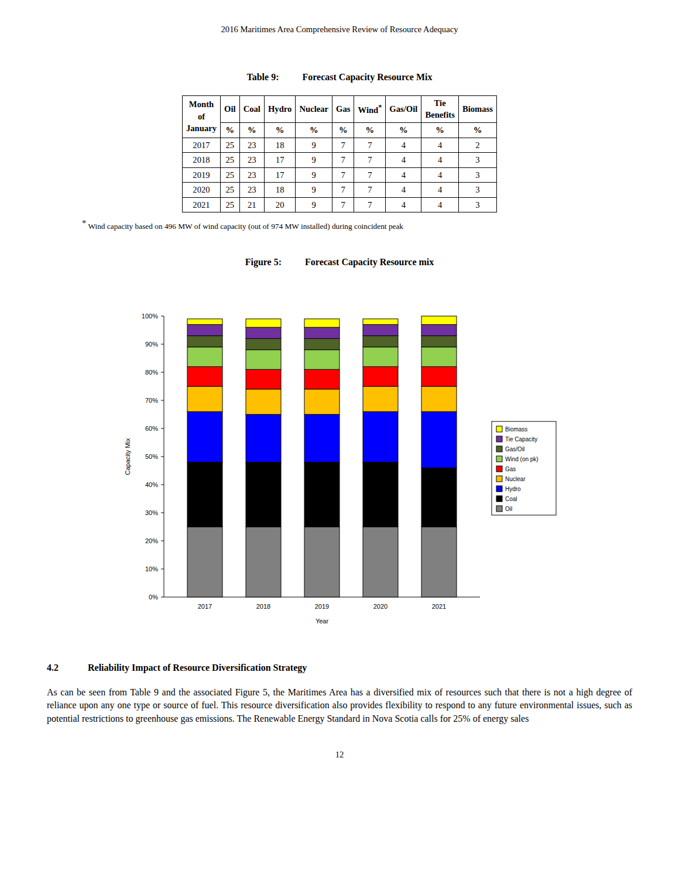2016 Maritimes Area Comprehensive Review of Resource Adequacy
Table 9: Forecast Capacity Resource Mix
| Month of January | Oil | Coal | Hydro | Nuclear | Gas | Wind * | Gas/Oil | Tie Benefits | Biomass |
| --- | --- | --- | --- | --- | --- | --- | --- | --- | --- |
| % | % | % | % | % | % | % | % | % |
| 2017 | 25 | 23 | 18 | 9 | 7 | 7 | 4 | 4 | 2 |
| 2018 | 25 | 23 | 17 | 9 | 7 | 7 | 4 | 4 | 3 |
| 2019 | 25 | 23 | 17 | 9 | 7 | 7 | 4 | 4 | 3 |
| 2020 | 25 | 23 | 18 | 9 | 7 | 7 | 4 | 4 | 3 |
| 2021 | 25 | 21 | 20 | 9 | 7 | 7 | 4 | 4 | 3 |
* Wind capacity based on 496 MW of wind capacity (out of 974 MW installed) during coincident peak
Figure 5: Forecast Capacity Resource mix
Capacity Mix 100% 90% 80% 70% 60% 50% 40% 30% 20% 10% 0% 2017 2018 2019 2020 2021 Year Biomass Tie Capacity Gas/Oil Wind (on pk) Gas Nuclear Hydro Coal Oil
4.2 Reliability Impact of Resource Diversification Strategy
As can be seen from Table 9 and the associated Figure 5, the Maritimes Area has a diversified mix of resources such that there is not a high degree of reliance upon any one type or source of fuel. This resource diversification also provides flexibility to respond to any future environmental issues, such as potential restrictions to greenhouse gas emissions. The Renewable Energy Standard in Nova Scotia calls for 25% of energy sales
12